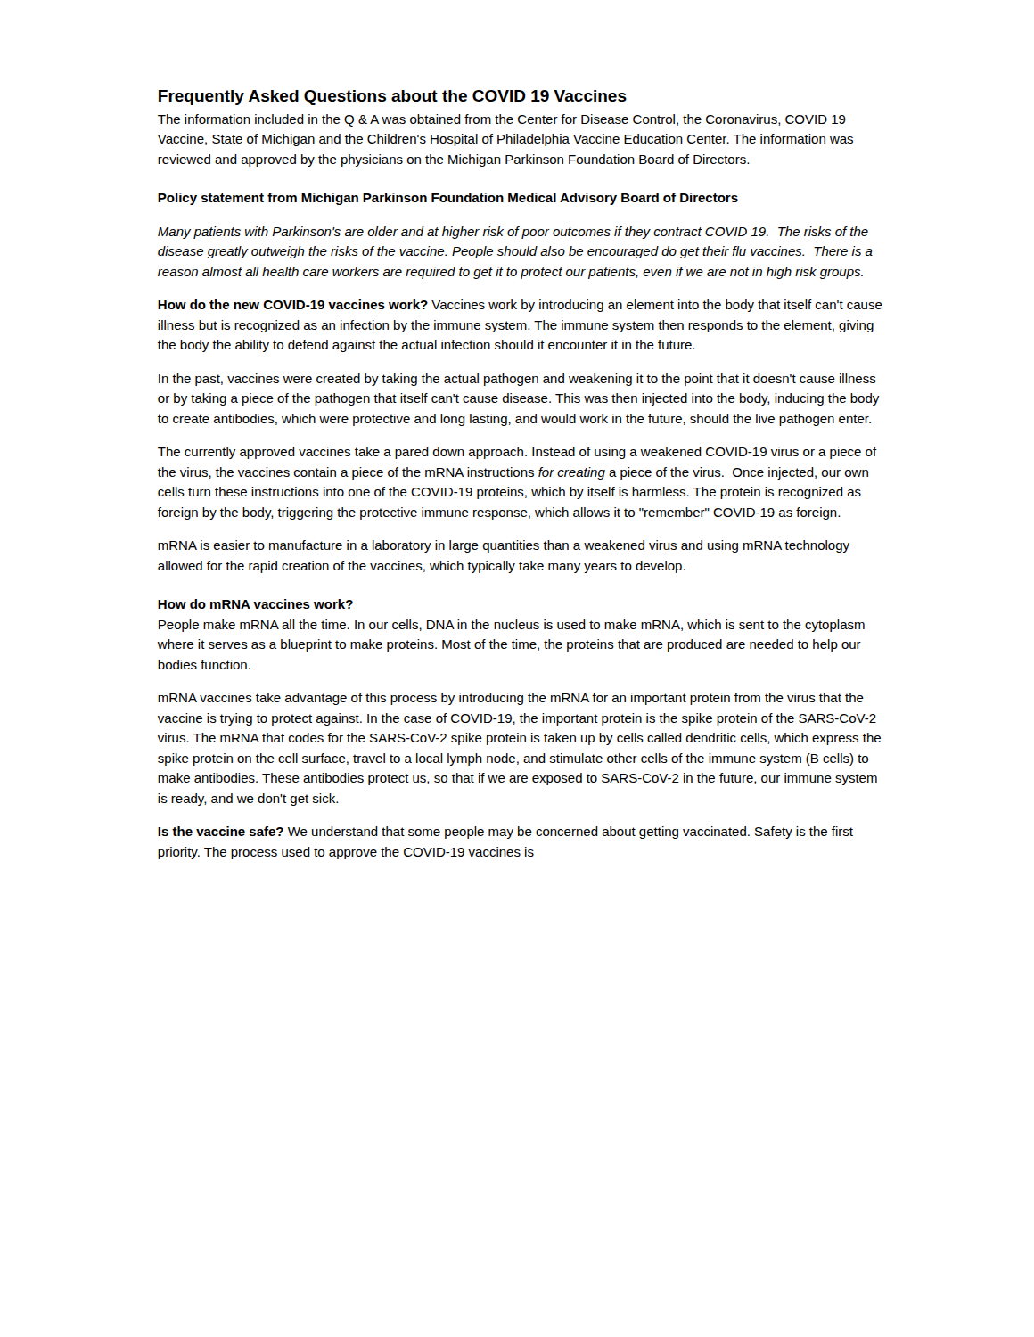Frequently Asked Questions about the COVID 19 Vaccines
The information included in the Q & A was obtained from the Center for Disease Control, the Coronavirus, COVID 19 Vaccine, State of Michigan and the Children's Hospital of Philadelphia Vaccine Education Center. The information was reviewed and approved by the physicians on the Michigan Parkinson Foundation Board of Directors.
Policy statement from Michigan Parkinson Foundation Medical Advisory Board of Directors
Many patients with Parkinson's are older and at higher risk of poor outcomes if they contract COVID 19. The risks of the disease greatly outweigh the risks of the vaccine. People should also be encouraged do get their flu vaccines. There is a reason almost all health care workers are required to get it to protect our patients, even if we are not in high risk groups.
How do the new COVID-19 vaccines work? Vaccines work by introducing an element into the body that itself can't cause illness but is recognized as an infection by the immune system. The immune system then responds to the element, giving the body the ability to defend against the actual infection should it encounter it in the future.
In the past, vaccines were created by taking the actual pathogen and weakening it to the point that it doesn't cause illness or by taking a piece of the pathogen that itself can't cause disease. This was then injected into the body, inducing the body to create antibodies, which were protective and long lasting, and would work in the future, should the live pathogen enter.
The currently approved vaccines take a pared down approach. Instead of using a weakened COVID-19 virus or a piece of the virus, the vaccines contain a piece of the mRNA instructions for creating a piece of the virus. Once injected, our own cells turn these instructions into one of the COVID-19 proteins, which by itself is harmless. The protein is recognized as foreign by the body, triggering the protective immune response, which allows it to "remember" COVID-19 as foreign.
mRNA is easier to manufacture in a laboratory in large quantities than a weakened virus and using mRNA technology allowed for the rapid creation of the vaccines, which typically take many years to develop.
How do mRNA vaccines work?
People make mRNA all the time. In our cells, DNA in the nucleus is used to make mRNA, which is sent to the cytoplasm where it serves as a blueprint to make proteins. Most of the time, the proteins that are produced are needed to help our bodies function.
mRNA vaccines take advantage of this process by introducing the mRNA for an important protein from the virus that the vaccine is trying to protect against. In the case of COVID-19, the important protein is the spike protein of the SARS-CoV-2 virus. The mRNA that codes for the SARS-CoV-2 spike protein is taken up by cells called dendritic cells, which express the spike protein on the cell surface, travel to a local lymph node, and stimulate other cells of the immune system (B cells) to make antibodies. These antibodies protect us, so that if we are exposed to SARS-CoV-2 in the future, our immune system is ready, and we don't get sick.
Is the vaccine safe? We understand that some people may be concerned about getting vaccinated. Safety is the first priority. The process used to approve the COVID-19 vaccines is